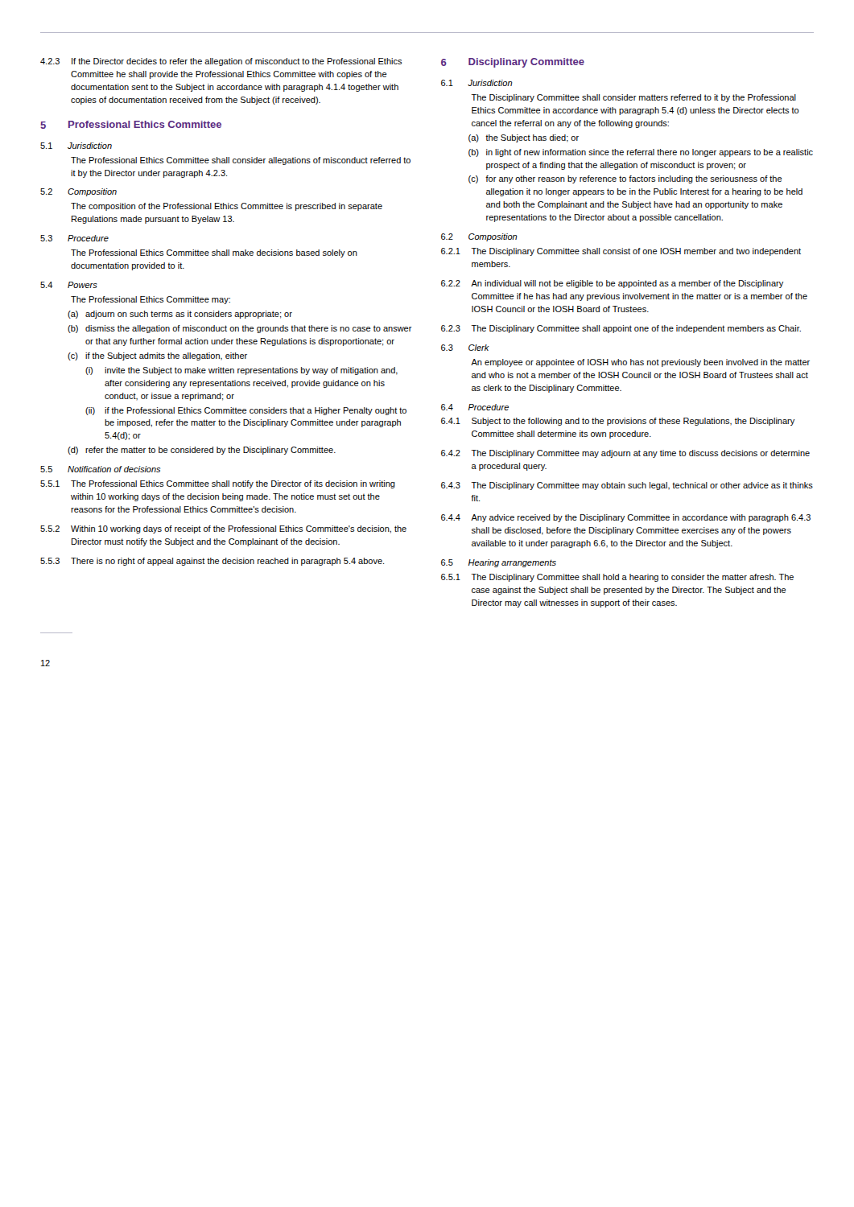4.2.3
If the Director decides to refer the allegation of misconduct to the Professional Ethics Committee he shall provide the Professional Ethics Committee with copies of the documentation sent to the Subject in accordance with paragraph 4.1.4 together with copies of documentation received from the Subject (if received).
5
Professional Ethics Committee
5.1
Jurisdiction
The Professional Ethics Committee shall consider allegations of misconduct referred to it by the Director under paragraph 4.2.3.
5.2
Composition
The composition of the Professional Ethics Committee is prescribed in separate Regulations made pursuant to Byelaw 13.
5.3
Procedure
The Professional Ethics Committee shall make decisions based solely on documentation provided to it.
5.4
Powers
The Professional Ethics Committee may:
(a)
adjourn on such terms as it considers appropriate; or
(b)
dismiss the allegation of misconduct on the grounds that there is no case to answer or that any further formal action under these Regulations is disproportionate; or
(c)
if the Subject admits the allegation, either
(i)
invite the Subject to make written representations by way of mitigation and, after considering any representations received, provide guidance on his conduct, or issue a reprimand; or
(ii)
if the Professional Ethics Committee considers that a Higher Penalty ought to be imposed, refer the matter to the Disciplinary Committee under paragraph 5.4(d); or
(d)
refer the matter to be considered by the Disciplinary Committee.
5.5
Notification of decisions
5.5.1
The Professional Ethics Committee shall notify the Director of its decision in writing within 10 working days of the decision being made. The notice must set out the reasons for the Professional Ethics Committee's decision.
5.5.2
Within 10 working days of receipt of the Professional Ethics Committee's decision, the Director must notify the Subject and the Complainant of the decision.
5.5.3
There is no right of appeal against the decision reached in paragraph 5.4 above.
6
Disciplinary Committee
6.1
Jurisdiction
The Disciplinary Committee shall consider matters referred to it by the Professional Ethics Committee in accordance with paragraph 5.4 (d) unless the Director elects to cancel the referral on any of the following grounds:
(a)
the Subject has died; or
(b)
in light of new information since the referral there no longer appears to be a realistic prospect of a finding that the allegation of misconduct is proven; or
(c)
for any other reason by reference to factors including the seriousness of the allegation it no longer appears to be in the Public Interest for a hearing to be held and both the Complainant and the Subject have had an opportunity to make representations to the Director about a possible cancellation.
6.2
Composition
6.2.1
The Disciplinary Committee shall consist of one IOSH member and two independent members.
6.2.2
An individual will not be eligible to be appointed as a member of the Disciplinary Committee if he has had any previous involvement in the matter or is a member of the IOSH Council or the IOSH Board of Trustees.
6.2.3
The Disciplinary Committee shall appoint one of the independent members as Chair.
6.3
Clerk
An employee or appointee of IOSH who has not previously been involved in the matter and who is not a member of the IOSH Council or the IOSH Board of Trustees shall act as clerk to the Disciplinary Committee.
6.4
Procedure
6.4.1
Subject to the following and to the provisions of these Regulations, the Disciplinary Committee shall determine its own procedure.
6.4.2
The Disciplinary Committee may adjourn at any time to discuss decisions or determine a procedural query.
6.4.3
The Disciplinary Committee may obtain such legal, technical or other advice as it thinks fit.
6.4.4
Any advice received by the Disciplinary Committee in accordance with paragraph 6.4.3 shall be disclosed, before the Disciplinary Committee exercises any of the powers available to it under paragraph 6.6, to the Director and the Subject.
6.5
Hearing arrangements
6.5.1
The Disciplinary Committee shall hold a hearing to consider the matter afresh. The case against the Subject shall be presented by the Director. The Subject and the Director may call witnesses in support of their cases.
12